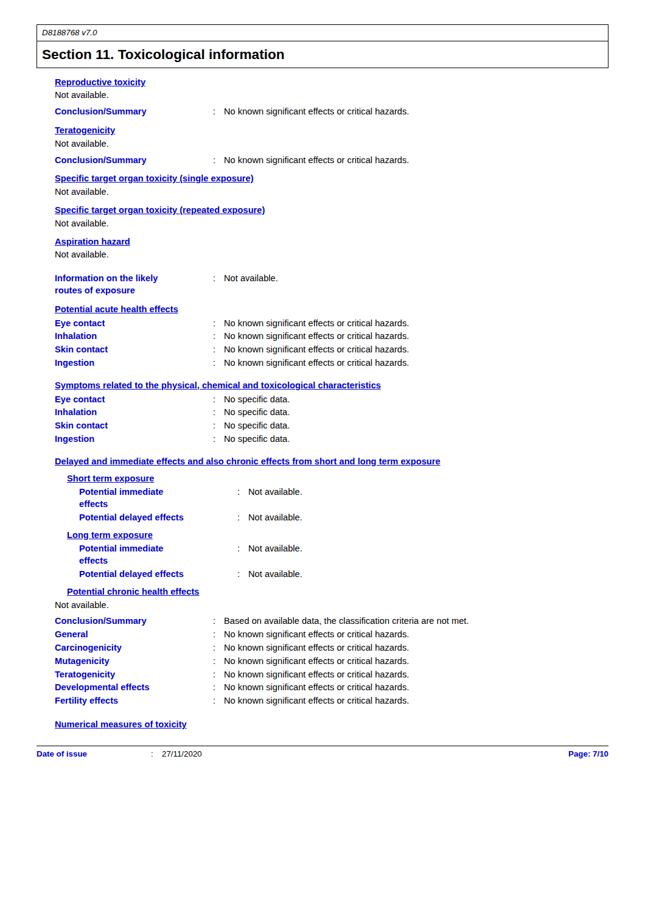D8188768 v7.0
Section 11. Toxicological information
Reproductive toxicity
Not available.
| Conclusion/Summary | : | No known significant effects or critical hazards. |
Teratogenicity
Not available.
| Conclusion/Summary | : | No known significant effects or critical hazards. |
Specific target organ toxicity (single exposure)
Not available.
Specific target organ toxicity (repeated exposure)
Not available.
Aspiration hazard
Not available.
| Information on the likely routes of exposure | : | Not available. |
Potential acute health effects
| Eye contact | : | No known significant effects or critical hazards. |
| Inhalation | : | No known significant effects or critical hazards. |
| Skin contact | : | No known significant effects or critical hazards. |
| Ingestion | : | No known significant effects or critical hazards. |
Symptoms related to the physical, chemical and toxicological characteristics
| Eye contact | : | No specific data. |
| Inhalation | : | No specific data. |
| Skin contact | : | No specific data. |
| Ingestion | : | No specific data. |
Delayed and immediate effects and also chronic effects from short and long term exposure
Short term exposure
| Potential immediate effects | : | Not available. |
| Potential delayed effects | : | Not available. |
Long term exposure
| Potential immediate effects | : | Not available. |
| Potential delayed effects | : | Not available. |
Potential chronic health effects
Not available.
| Conclusion/Summary | : | Based on available data, the classification criteria are not met. |
| General | : | No known significant effects or critical hazards. |
| Carcinogenicity | : | No known significant effects or critical hazards. |
| Mutagenicity | : | No known significant effects or critical hazards. |
| Teratogenicity | : | No known significant effects or critical hazards. |
| Developmental effects | : | No known significant effects or critical hazards. |
| Fertility effects | : | No known significant effects or critical hazards. |
Numerical measures of toxicity
| Date of issue | : | 27/11/2020 | Page: 7/10 |